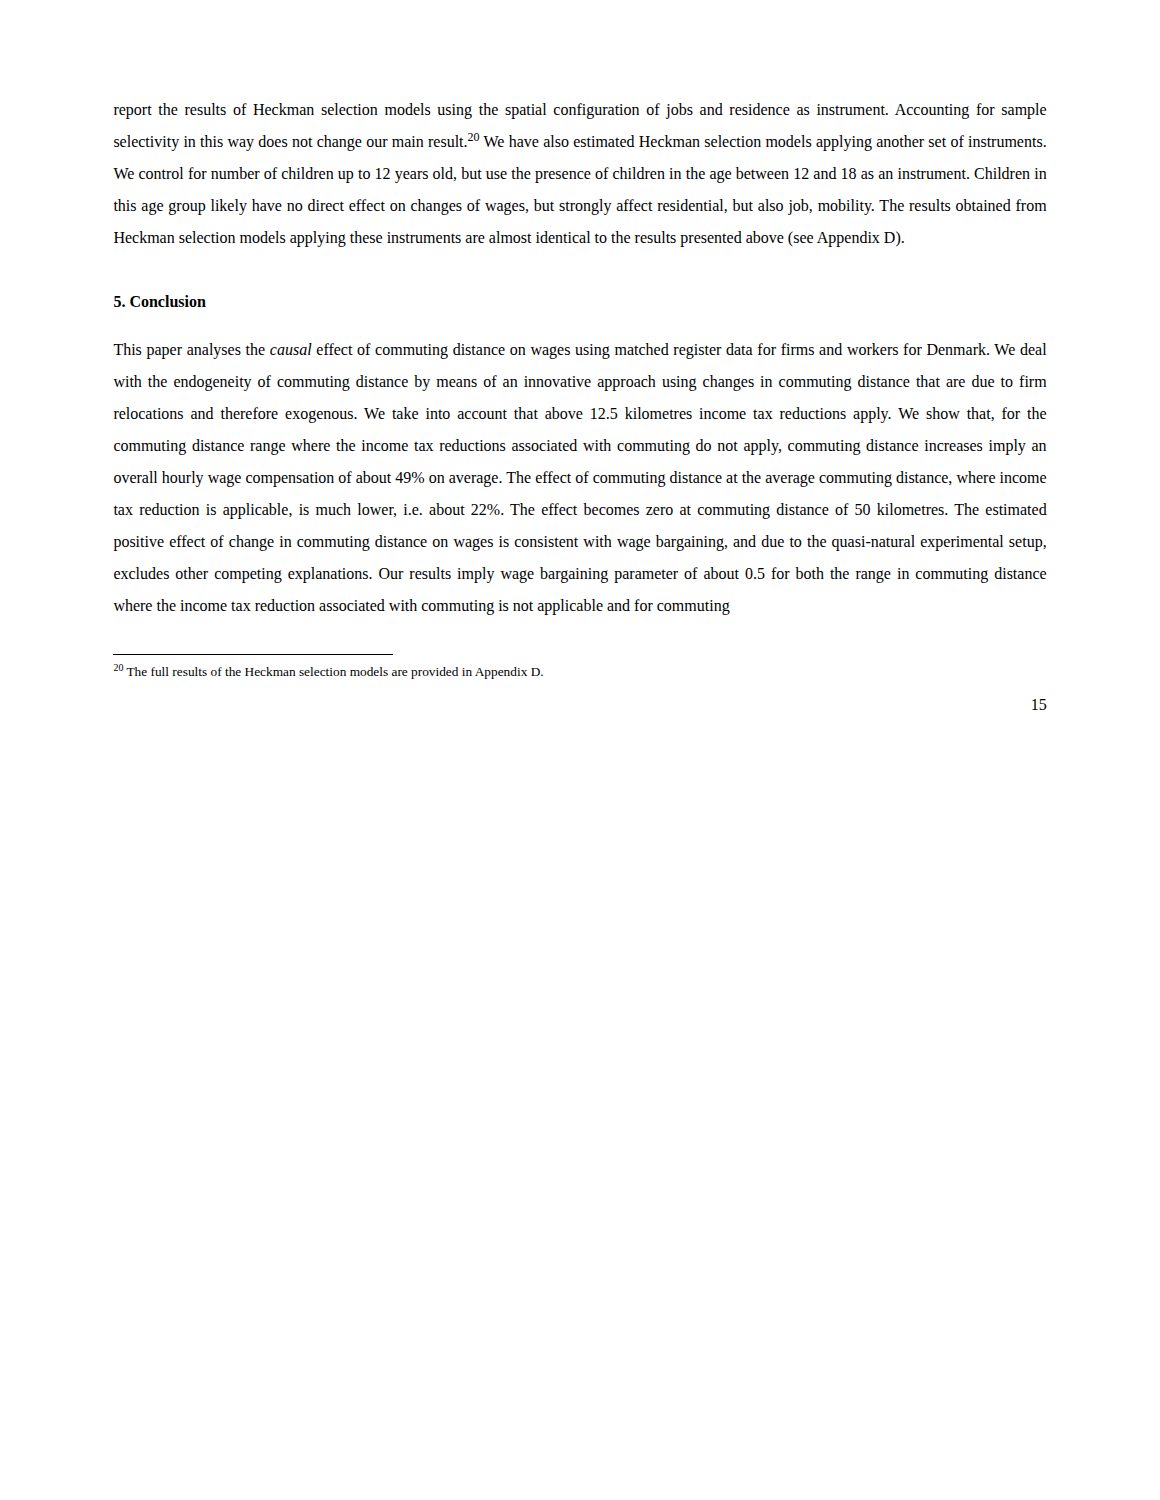report the results of Heckman selection models using the spatial configuration of jobs and residence as instrument. Accounting for sample selectivity in this way does not change our main result.20 We have also estimated Heckman selection models applying another set of instruments. We control for number of children up to 12 years old, but use the presence of children in the age between 12 and 18 as an instrument. Children in this age group likely have no direct effect on changes of wages, but strongly affect residential, but also job, mobility. The results obtained from Heckman selection models applying these instruments are almost identical to the results presented above (see Appendix D).
5. Conclusion
This paper analyses the causal effect of commuting distance on wages using matched register data for firms and workers for Denmark. We deal with the endogeneity of commuting distance by means of an innovative approach using changes in commuting distance that are due to firm relocations and therefore exogenous. We take into account that above 12.5 kilometres income tax reductions apply. We show that, for the commuting distance range where the income tax reductions associated with commuting do not apply, commuting distance increases imply an overall hourly wage compensation of about 49% on average. The effect of commuting distance at the average commuting distance, where income tax reduction is applicable, is much lower, i.e. about 22%. The effect becomes zero at commuting distance of 50 kilometres. The estimated positive effect of change in commuting distance on wages is consistent with wage bargaining, and due to the quasi-natural experimental setup, excludes other competing explanations. Our results imply wage bargaining parameter of about 0.5 for both the range in commuting distance where the income tax reduction associated with commuting is not applicable and for commuting
20 The full results of the Heckman selection models are provided in Appendix D.
15